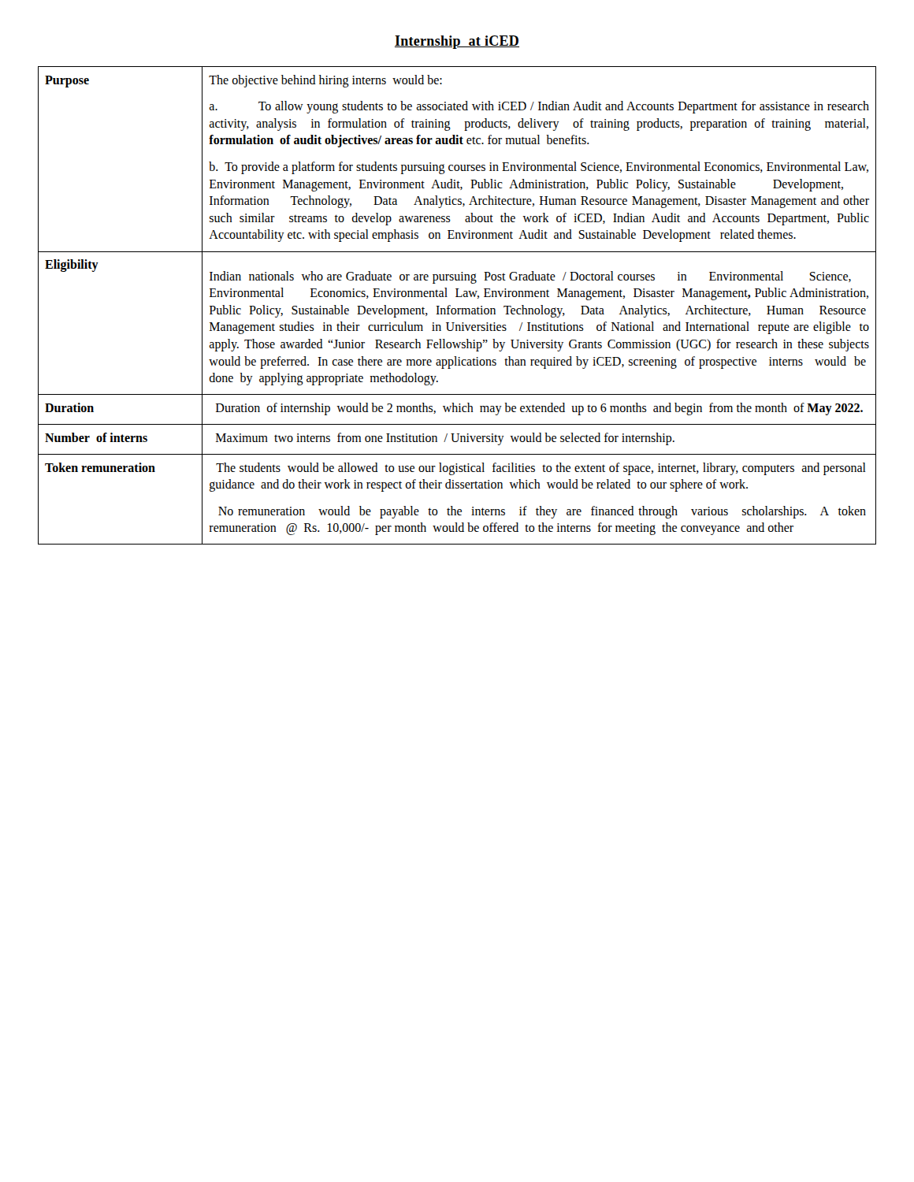Internship at iCED
| Purpose | The objective behind hiring interns would be: a. To allow young students to be associated with iCED / Indian Audit and Accounts Department for assistance in research activity, analysis in formulation of training products, delivery of training products, preparation of training material, formulation of audit objectives/ areas for audit etc. for mutual benefits. b. To provide a platform for students pursuing courses in Environmental Science, Environmental Economics, Environmental Law, Environment Management, Environment Audit, Public Administration, Public Policy, Sustainable Development, Information Technology, Data Analytics, Architecture, Human Resource Management, Disaster Management and other such similar streams to develop awareness about the work of iCED, Indian Audit and Accounts Department, Public Accountability etc. with special emphasis on Environment Audit and Sustainable Development related themes. |
| Eligibility | Indian nationals who are Graduate or are pursuing Post Graduate / Doctoral courses in Environmental Science, Environmental Economics, Environmental Law, Environment Management, Disaster Management , Public Administration, Public Policy, Sustainable Development, Information Technology, Data Analytics, Architecture, Human Resource Management studies in their curriculum in Universities / Institutions of National and International repute are eligible to apply. Those awarded “Junior Research Fellowship” by University Grants Commission (UGC) for research in these subjects would be preferred. In case there are more applications than required by iCED, screening of prospective interns would be done by applying appropriate methodology. |
| Duration | Duration of internship would be 2 months, which may be extended up to 6 months and begin from the month of May 2022. |
| Number of interns | Maximum two interns from one Institution / University would be selected for internship. |
| Token remuneration | The students would be allowed to use our logistical facilities to the extent of space, internet, library, computers and personal guidance and do their work in respect of their dissertation which would be related to our sphere of work. No remuneration would be payable to the interns if they are financed through various scholarships. A token remuneration @ Rs. 10,000/- per month would be offered to the interns for meeting the conveyance and other |